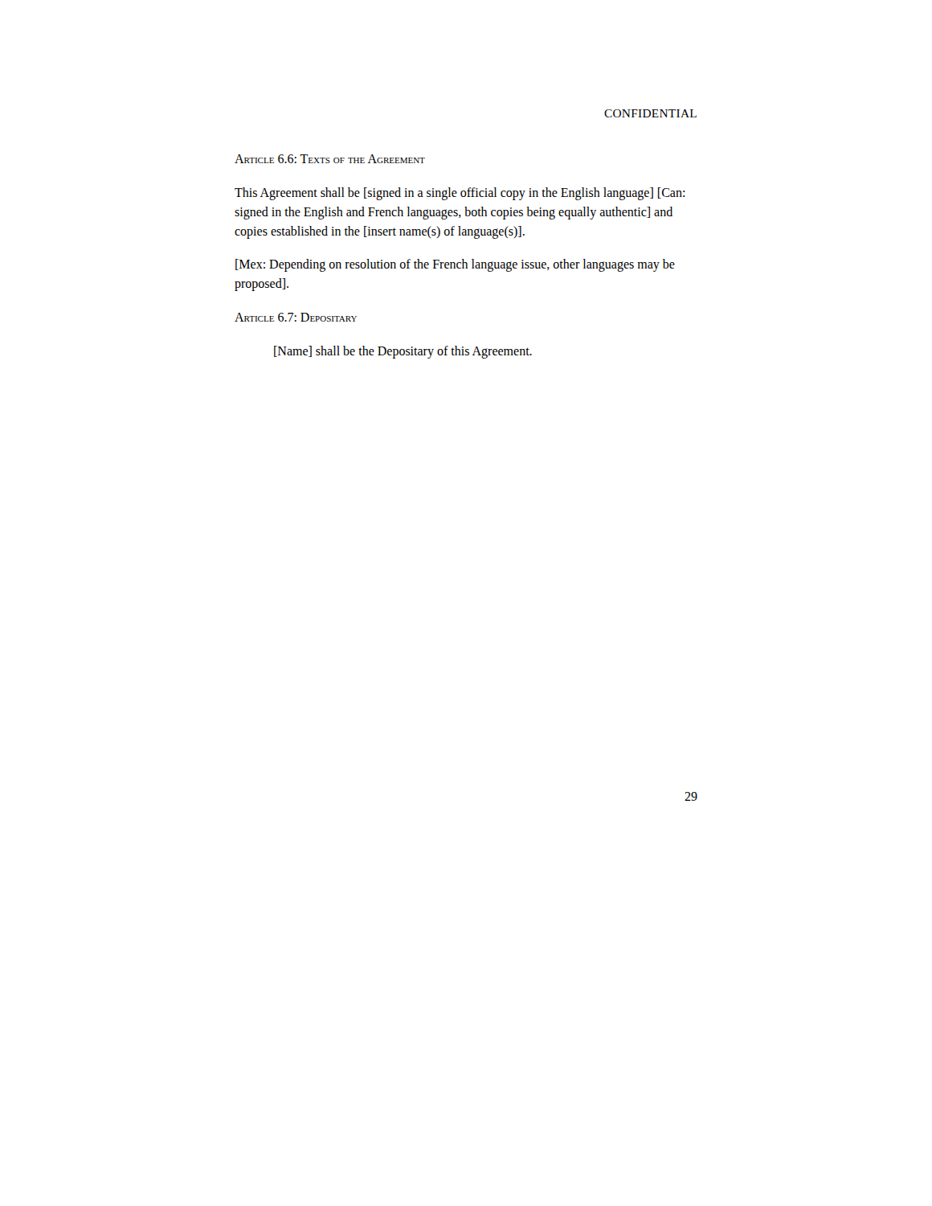CONFIDENTIAL
Article 6.6: Texts of the Agreement
This Agreement shall be [signed in a single official copy in the English language] [Can: signed in the English and French languages, both copies being equally authentic] and copies established in the [insert name(s) of language(s)].
[Mex: Depending on resolution of the French language issue, other languages may be proposed].
Article 6.7: Depositary
[Name] shall be the Depositary of this Agreement.
29